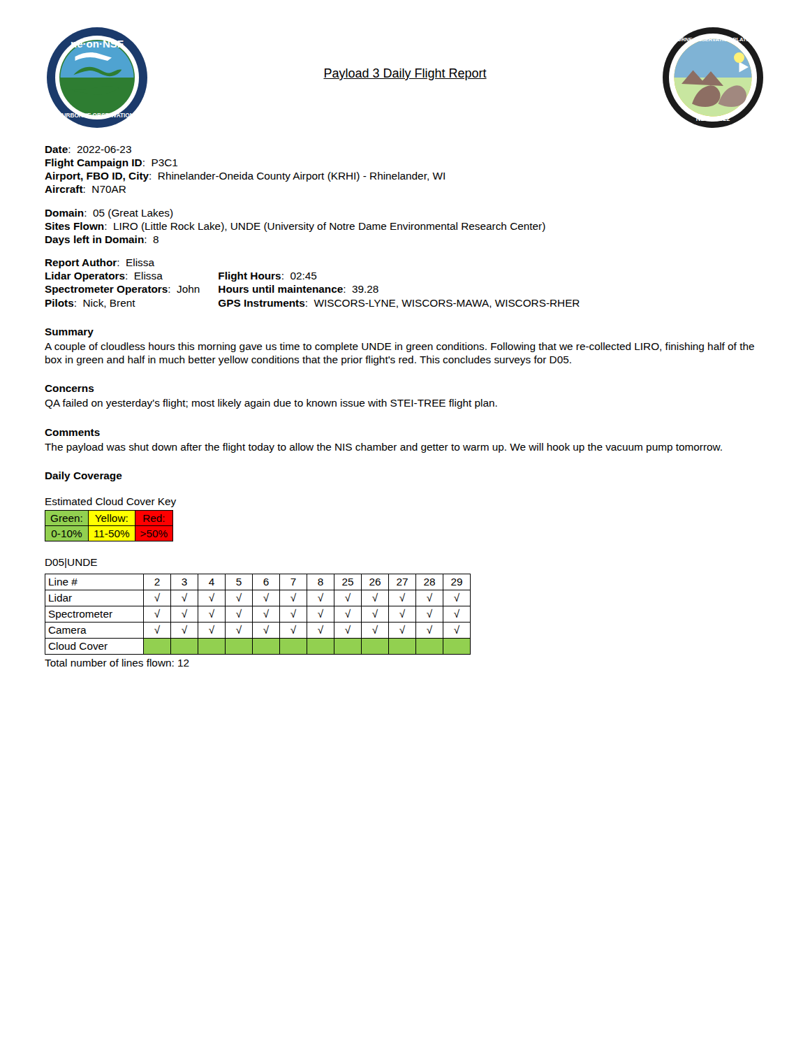ne·on·NSF AIRBORNE OBSERVATION
Payload 3 Daily Flight Report
AIRBORNE OBSERVATION PLATFORM NEON 2022
Date: 2022-06-23
Flight Campaign ID: P3C1
Airport, FBO ID, City: Rhinelander-Oneida County Airport (KRHI) - Rhinelander, WI
Aircraft: N70AR
Domain: 05 (Great Lakes)
Sites Flown: LIRO (Little Rock Lake), UNDE (University of Notre Dame Environmental Research Center)
Days left in Domain: 8
Report Author: Elissa
| Lidar Operators : Elissa | Flight Hours : 02:45 |
| Spectrometer Operators : John | Hours until maintenance : 39.28 |
| Pilots : Nick, Brent | GPS Instruments : WISCORS-LYNE, WISCORS-MAWA, WISCORS-RHER |
Summary
A couple of cloudless hours this morning gave us time to complete UNDE in green conditions. Following that we re-collected LIRO, finishing half of the box in green and half in much better yellow conditions that the prior flight's red. This concludes surveys for D05.
Concerns
QA failed on yesterday's flight; most likely again due to known issue with STEI-TREE flight plan.
Comments
The payload was shut down after the flight today to allow the NIS chamber and getter to warm up. We will hook up the vacuum pump tomorrow.
Daily Coverage
Estimated Cloud Cover Key
| Green: | Yellow: | Red: |
| 0-10% | 11-50% | >50% |
D05|UNDE
| Line # | 2 | 3 | 4 | 5 | 6 | 7 | 8 | 25 | 26 | 27 | 28 | 29 |
| Lidar | √ | √ | √ | √ | √ | √ | √ | √ | √ | √ | √ | √ |
| Spectrometer | √ | √ | √ | √ | √ | √ | √ | √ | √ | √ | √ | √ |
| Camera | √ | √ | √ | √ | √ | √ | √ | √ | √ | √ | √ | √ |
| Cloud Cover | | | | | | | | | | | | |
Total number of lines flown: 12